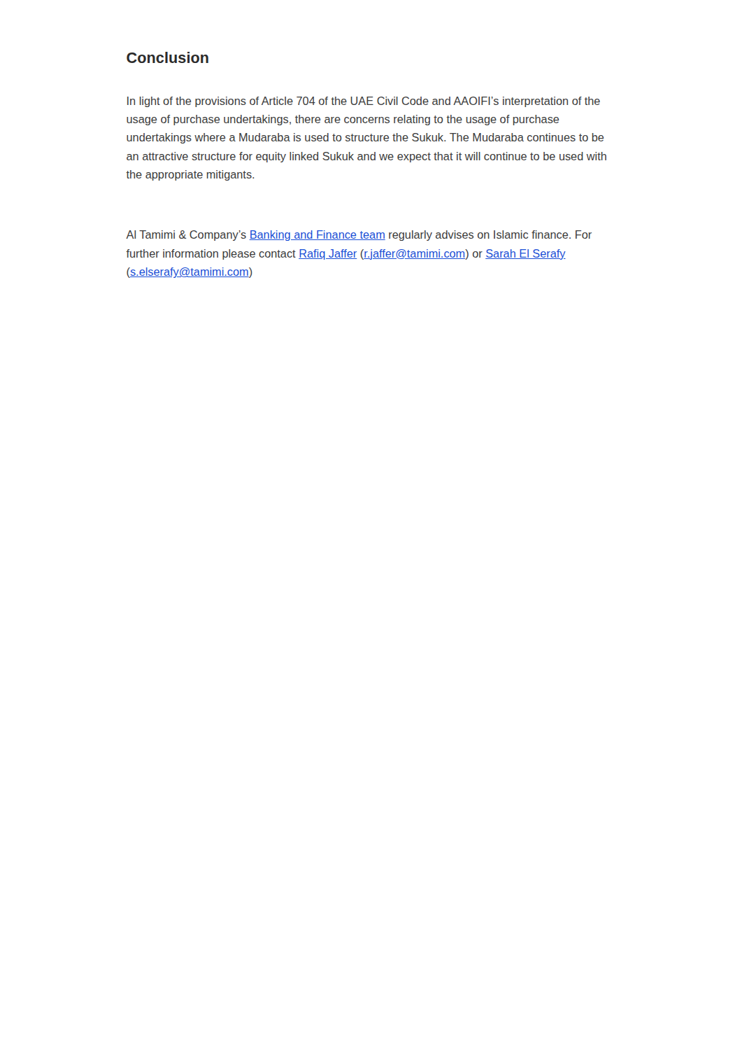Conclusion
In light of the provisions of Article 704 of the UAE Civil Code and AAOIFI’s interpretation of the usage of purchase undertakings, there are concerns relating to the usage of purchase undertakings where a Mudaraba is used to structure the Sukuk. The Mudaraba continues to be an attractive structure for equity linked Sukuk and we expect that it will continue to be used with the appropriate mitigants.
Al Tamimi & Company’s Banking and Finance team regularly advises on Islamic finance. For further information please contact Rafiq Jaffer (r.jaffer@tamimi.com) or Sarah El Serafy (s.elserafy@tamimi.com)